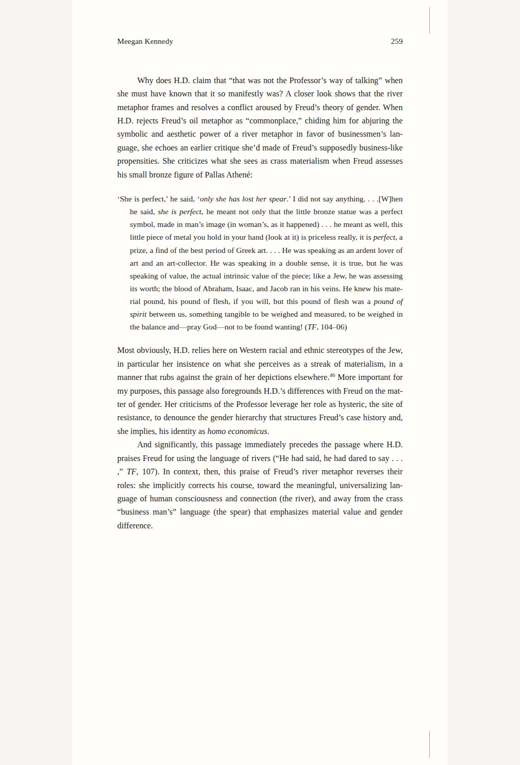Meegan Kennedy 259
Why does H.D. claim that “that was not the Professor’s way of talking” when she must have known that it so manifestly was? A closer look shows that the river metaphor frames and resolves a conflict aroused by Freud’s theory of gender. When H.D. rejects Freud’s oil metaphor as “commonplace,” chiding him for abjuring the symbolic and aesthetic power of a river metaphor in favor of businessmen’s language, she echoes an earlier critique she’d made of Freud’s supposedly business-like propensities. She criticizes what she sees as crass materialism when Freud assesses his small bronze figure of Pallas Athené:
‘She is perfect,’ he said, ‘only she has lost her spear.’ I did not say anything. . . .[W]hen he said, she is perfect, he meant not only that the little bronze statue was a perfect symbol, made in man’s image (in woman’s, as it happened) . . . he meant as well, this little piece of metal you hold in your hand (look at it) is priceless really, it is perfect, a prize, a find of the best period of Greek art. . . . He was speaking as an ardent lover of art and an art-collector. He was speaking in a double sense, it is true, but he was speaking of value, the actual intrinsic value of the piece; like a Jew, he was assessing its worth; the blood of Abraham, Isaac, and Jacob ran in his veins. He knew his material pound, his pound of flesh, if you will, but this pound of flesh was a pound of spirit between us, something tangible to be weighed and measured, to be weighed in the balance and—pray God—not to be found wanting! (TF, 104–06)
Most obviously, H.D. relies here on Western racial and ethnic stereotypes of the Jew, in particular her insistence on what she perceives as a streak of materialism, in a manner that rubs against the grain of her depictions elsewhere.46 More important for my purposes, this passage also foregrounds H.D.’s differences with Freud on the matter of gender. Her criticisms of the Professor leverage her role as hysteric, the site of resistance, to denounce the gender hierarchy that structures Freud’s case history and, she implies, his identity as homo economicus.
And significantly, this passage immediately precedes the passage where H.D. praises Freud for using the language of rivers (“He had said, he had dared to say . . . ,” TF, 107). In context, then, this praise of Freud’s river metaphor reverses their roles: she implicitly corrects his course, toward the meaningful, universalizing language of human consciousness and connection (the river), and away from the crass “business man’s” language (the spear) that emphasizes material value and gender difference.